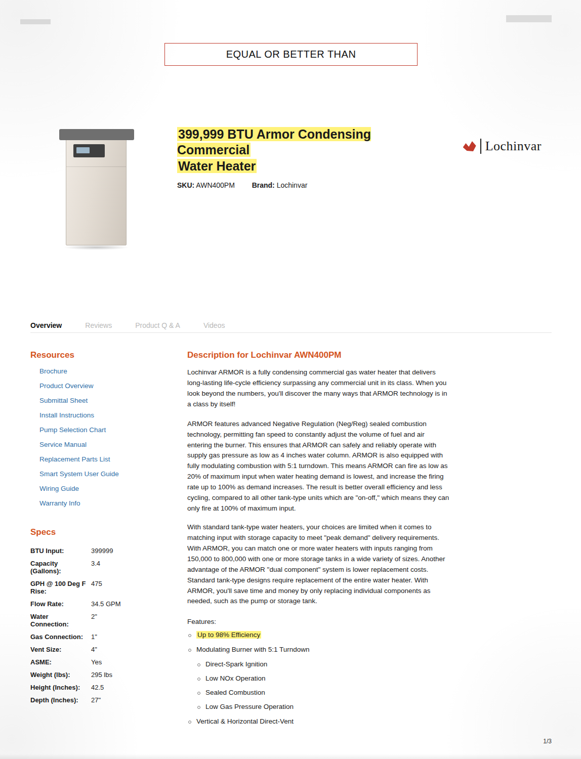EQUAL OR BETTER THAN
399,999 BTU Armor Condensing Commercial
Water Heater
SKU: AWN400PM Brand: Lochinvar
Lochinvar
Overview
Reviews
Product Q & A
Videos
Resources
Brochure
Product Overview
Submittal Sheet
Install Instructions
Pump Selection Chart
Service Manual
Replacement Parts List
Smart System User Guide
Wiring Guide
Warranty Info
Specs
| BTU Input: | 399999 |
| Capacity (Gallons): | 3.4 |
| GPH @ 100 Deg F Rise: | 475 |
| Flow Rate: | 34.5 GPM |
| Water Connection: | 2" |
| Gas Connection: | 1" |
| Vent Size: | 4" |
| ASME: | Yes |
| Weight (lbs): | 295 lbs |
| Height (Inches): | 42.5 |
| Depth (Inches): | 27" |
Description for Lochinvar AWN400PM
Lochinvar ARMOR is a fully condensing commercial gas water heater that delivers long-lasting life-cycle efficiency surpassing any commercial unit in its class. When you look beyond the numbers, you'll discover the many ways that ARMOR technology is in a class by itself!
ARMOR features advanced Negative Regulation (Neg/Reg) sealed combustion technology, permitting fan speed to constantly adjust the volume of fuel and air entering the burner. This ensures that ARMOR can safely and reliably operate with supply gas pressure as low as 4 inches water column. ARMOR is also equipped with fully modulating combustion with 5:1 turndown. This means ARMOR can fire as low as 20% of maximum input when water heating demand is lowest, and increase the firing rate up to 100% as demand increases. The result is better overall efficiency and less cycling, compared to all other tank-type units which are "on-off," which means they can only fire at 100% of maximum input.
With standard tank-type water heaters, your choices are limited when it comes to matching input with storage capacity to meet "peak demand" delivery requirements. With ARMOR, you can match one or more water heaters with inputs ranging from 150,000 to 800,000 with one or more storage tanks in a wide variety of sizes. Another advantage of the ARMOR "dual component" system is lower replacement costs. Standard tank-type designs require replacement of the entire water heater. With ARMOR, you'll save time and money by only replacing individual components as needed, such as the pump or storage tank.
Features:
Up to 98% Efficiency
Modulating Burner with 5:1 Turndown
Direct-Spark Ignition
Low NOx Operation
Sealed Combustion
Low Gas Pressure Operation
Vertical & Horizontal Direct-Vent
1/3